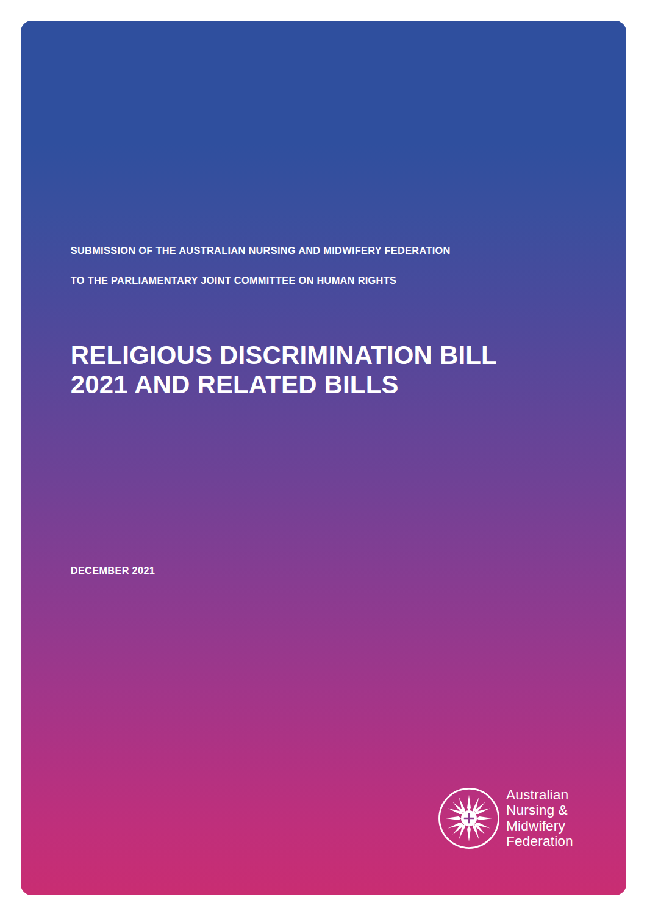Submission of the Australian Nursing and Midwifery Federation
To the Parliamentary Joint Committee on Human Rights
Religious Discrimination Bill 2021 and Related Bills
December 2021
Australian
Nursing &
Midwifery
Federation